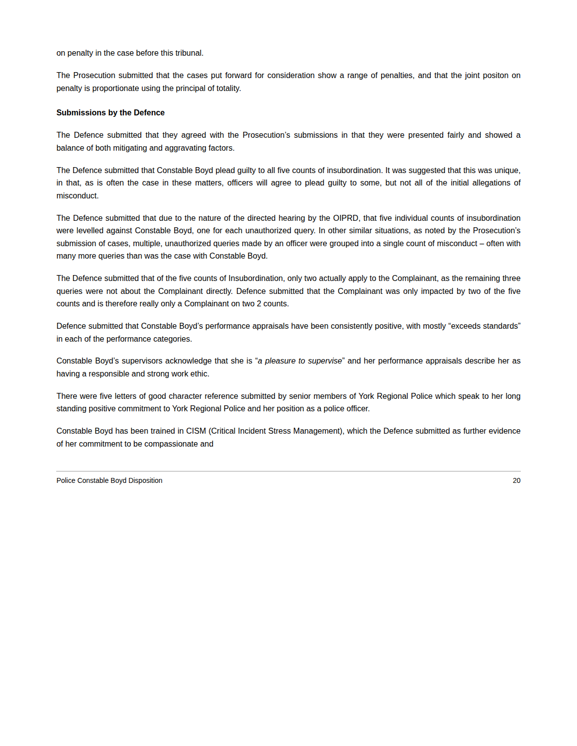on penalty in the case before this tribunal.
The Prosecution submitted that the cases put forward for consideration show a range of penalties, and that the joint positon on penalty is proportionate using the principal of totality.
Submissions by the Defence
The Defence submitted that they agreed with the Prosecution’s submissions in that they were presented fairly and showed a balance of both mitigating and aggravating factors.
The Defence submitted that Constable Boyd plead guilty to all five counts of insubordination. It was suggested that this was unique, in that, as is often the case in these matters, officers will agree to plead guilty to some, but not all of the initial allegations of misconduct.
The Defence submitted that due to the nature of the directed hearing by the OIPRD, that five individual counts of insubordination were levelled against Constable Boyd, one for each unauthorized query. In other similar situations, as noted by the Prosecution’s submission of cases, multiple, unauthorized queries made by an officer were grouped into a single count of misconduct – often with many more queries than was the case with Constable Boyd.
The Defence submitted that of the five counts of Insubordination, only two actually apply to the Complainant, as the remaining three queries were not about the Complainant directly. Defence submitted that the Complainant was only impacted by two of the five counts and is therefore really only a Complainant on two 2 counts.
Defence submitted that Constable Boyd’s performance appraisals have been consistently positive, with mostly “exceeds standards” in each of the performance categories.
Constable Boyd’s supervisors acknowledge that she is “a pleasure to supervise” and her performance appraisals describe her as having a responsible and strong work ethic.
There were five letters of good character reference submitted by senior members of York Regional Police which speak to her long standing positive commitment to York Regional Police and her position as a police officer.
Constable Boyd has been trained in CISM (Critical Incident Stress Management), which the Defence submitted as further evidence of her commitment to be compassionate and
Police Constable Boyd Disposition 20